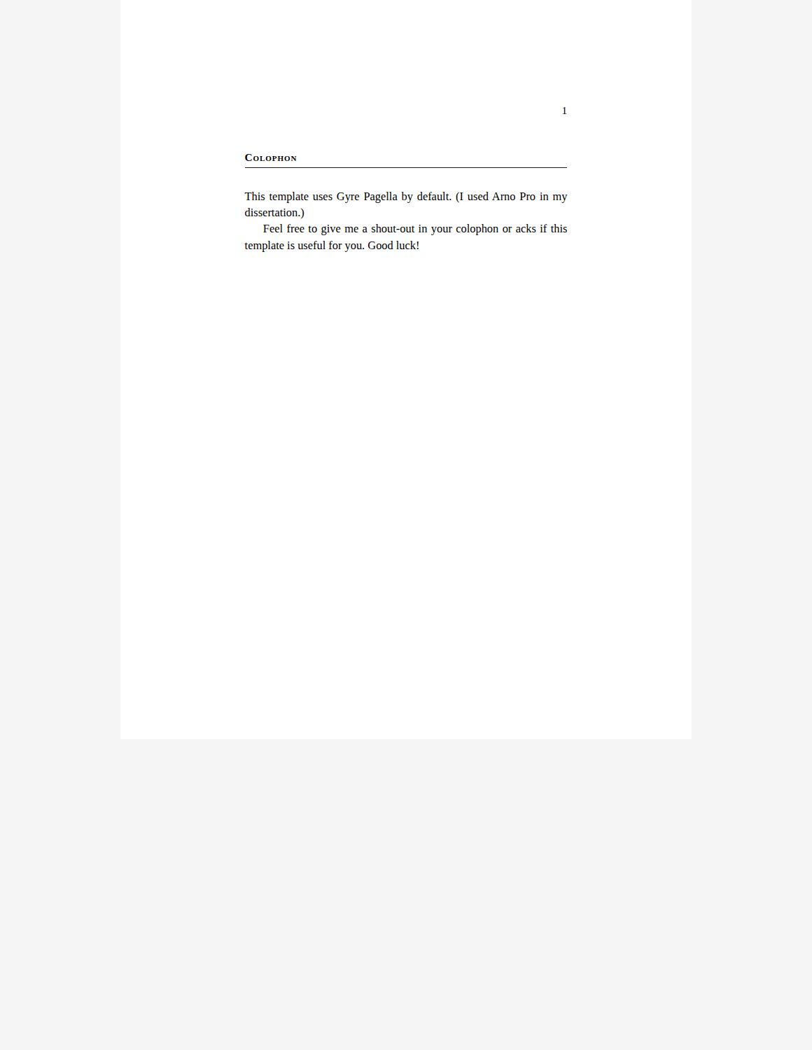1
Colophon
This template uses Gyre Pagella by default. (I used Arno Pro in my dissertation.)
Feel free to give me a shout-out in your colophon or acks if this template is useful for you. Good luck!